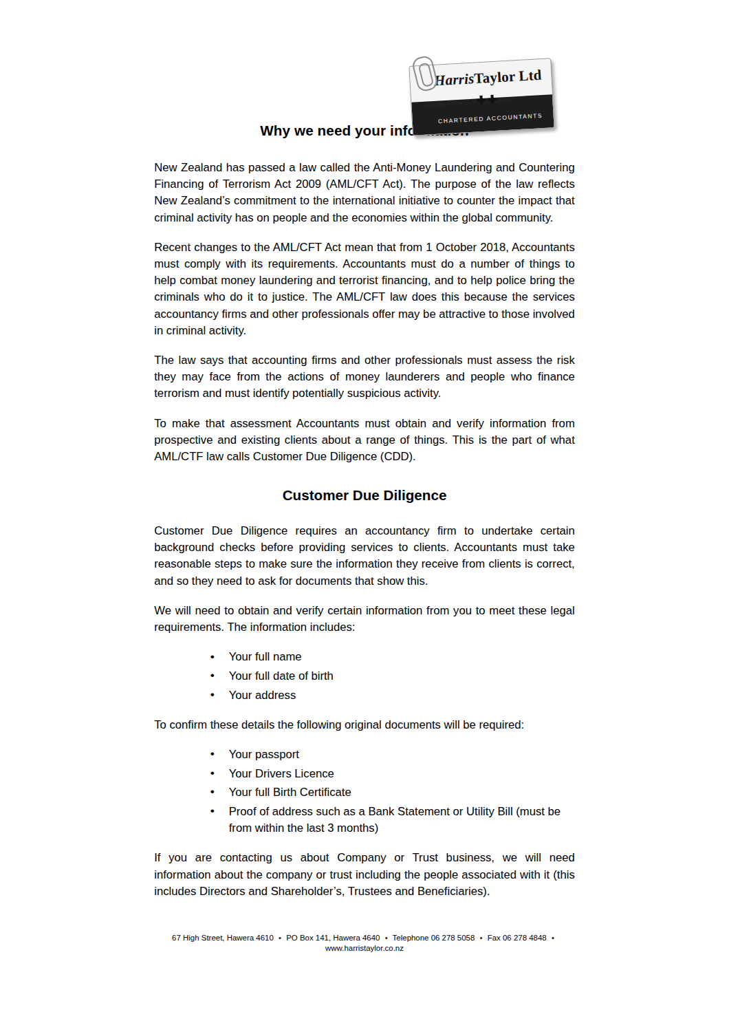Harris Taylor Ltd
Positive Action Positive Results
✚✚
CHARTERED ACCOUNTANTS
Why we need your information
New Zealand has passed a law called the Anti-Money Laundering and Countering Financing of Terrorism Act 2009 (AML/CFT Act). The purpose of the law reflects New Zealand’s commitment to the international initiative to counter the impact that criminal activity has on people and the economies within the global community.
Recent changes to the AML/CFT Act mean that from 1 October 2018, Accountants must comply with its requirements. Accountants must do a number of things to help combat money laundering and terrorist financing, and to help police bring the criminals who do it to justice. The AML/CFT law does this because the services accountancy firms and other professionals offer may be attractive to those involved in criminal activity.
The law says that accounting firms and other professionals must assess the risk they may face from the actions of money launderers and people who finance terrorism and must identify potentially suspicious activity.
To make that assessment Accountants must obtain and verify information from prospective and existing clients about a range of things. This is the part of what AML/CTF law calls Customer Due Diligence (CDD).
Customer Due Diligence
Customer Due Diligence requires an accountancy firm to undertake certain background checks before providing services to clients. Accountants must take reasonable steps to make sure the information they receive from clients is correct, and so they need to ask for documents that show this.
We will need to obtain and verify certain information from you to meet these legal requirements. The information includes:
Your full name
Your full date of birth
Your address
To confirm these details the following original documents will be required:
Your passport
Your Drivers Licence
Your full Birth Certificate
Proof of address such as a Bank Statement or Utility Bill (must be from within the last 3 months)
If you are contacting us about Company or Trust business, we will need information about the company or trust including the people associated with it (this includes Directors and Shareholder’s, Trustees and Beneficiaries).
67 High Street, Hawera 4610 • PO Box 141, Hawera 4640 • Telephone 06 278 5058 • Fax 06 278 4848 •
www.harristaylor.co.nz